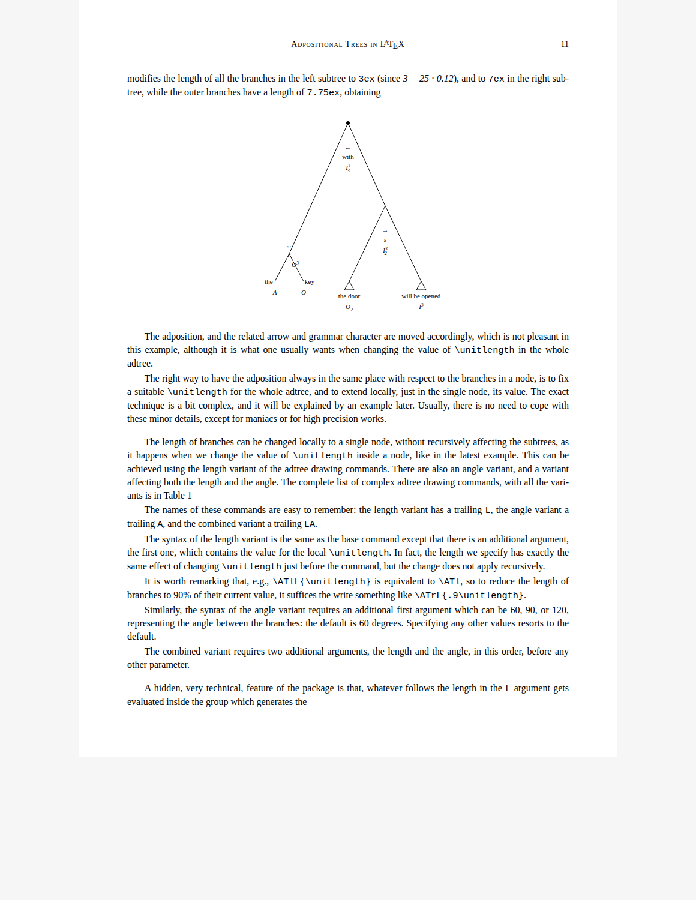Adpositional Trees in LATEX 11
modifies the length of all the branches in the left subtree to 3ex (since 3 = 25 · 0.12), and to 7ex in the right subtree, while the outer branches have a length of 7.75ex, obtaining
← with I33 ↔ ε O3 the key A O → ε I32 the door will be opened O2 I3
The adposition, and the related arrow and grammar character are moved accordingly, which is not pleasant in this example, although it is what one usually wants when changing the value of \unitlength in the whole adtree.
The right way to have the adposition always in the same place with respect to the branches in a node, is to fix a suitable \unitlength for the whole adtree, and to extend locally, just in the single node, its value. The exact technique is a bit complex, and it will be explained by an example later. Usually, there is no need to cope with these minor details, except for maniacs or for high precision works.
The length of branches can be changed locally to a single node, without recursively affecting the subtrees, as it happens when we change the value of \unitlength inside a node, like in the latest example. This can be achieved using the length variant of the adtree drawing commands. There are also an angle variant, and a variant affecting both the length and the angle. The complete list of complex adtree drawing commands, with all the variants is in Table 1
The names of these commands are easy to remember: the length variant has a trailing L, the angle variant a trailing A, and the combined variant a trailing LA.
The syntax of the length variant is the same as the base command except that there is an additional argument, the first one, which contains the value for the local \unitlength. In fact, the length we specify has exactly the same effect of changing \unitlength just before the command, but the change does not apply recursively.
It is worth remarking that, e.g., \ATlL{\unitlength} is equivalent to \ATl, so to reduce the length of branches to 90% of their current value, it suffices the write something like \ATrL{.9\unitlength}.
Similarly, the syntax of the angle variant requires an additional first argument which can be 60, 90, or 120, representing the angle between the branches: the default is 60 degrees. Specifying any other values resorts to the default.
The combined variant requires two additional arguments, the length and the angle, in this order, before any other parameter.
A hidden, very technical, feature of the package is that, whatever follows the length in the L argument gets evaluated inside the group which generates the